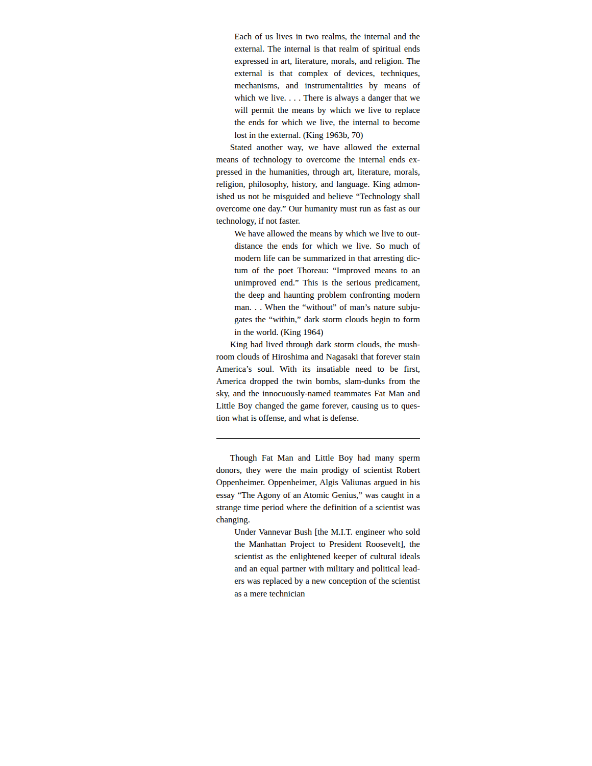Each of us lives in two realms, the internal and the external. The internal is that realm of spiritual ends expressed in art, literature, morals, and religion. The external is that complex of devices, techniques, mechanisms, and instrumentalities by means of which we live. . . . There is always a danger that we will permit the means by which we live to replace the ends for which we live, the internal to become lost in the external. (King 1963b, 70)
Stated another way, we have allowed the external means of technology to overcome the internal ends expressed in the humanities, through art, literature, morals, religion, philosophy, history, and language. King admonished us not be misguided and believe “Technology shall overcome one day.” Our humanity must run as fast as our technology, if not faster.
We have allowed the means by which we live to outdistance the ends for which we live. So much of modern life can be summarized in that arresting dictum of the poet Thoreau: “Improved means to an unimproved end.” This is the serious predicament, the deep and haunting problem confronting modern man. . . When the “without” of man’s nature subjugates the “within,” dark storm clouds begin to form in the world. (King 1964)
King had lived through dark storm clouds, the mushroom clouds of Hiroshima and Nagasaki that forever stain America’s soul. With its insatiable need to be first, America dropped the twin bombs, slam-dunks from the sky, and the innocuously-named teammates Fat Man and Little Boy changed the game forever, causing us to question what is offense, and what is defense.
Though Fat Man and Little Boy had many sperm donors, they were the main prodigy of scientist Robert Oppenheimer. Oppenheimer, Algis Valiunas argued in his essay “The Agony of an Atomic Genius,” was caught in a strange time period where the definition of a scientist was changing.
Under Vannevar Bush [the M.I.T. engineer who sold the Manhattan Project to President Roosevelt], the scientist as the enlightened keeper of cultural ideals and an equal partner with military and political leaders was replaced by a new conception of the scientist as a mere technician